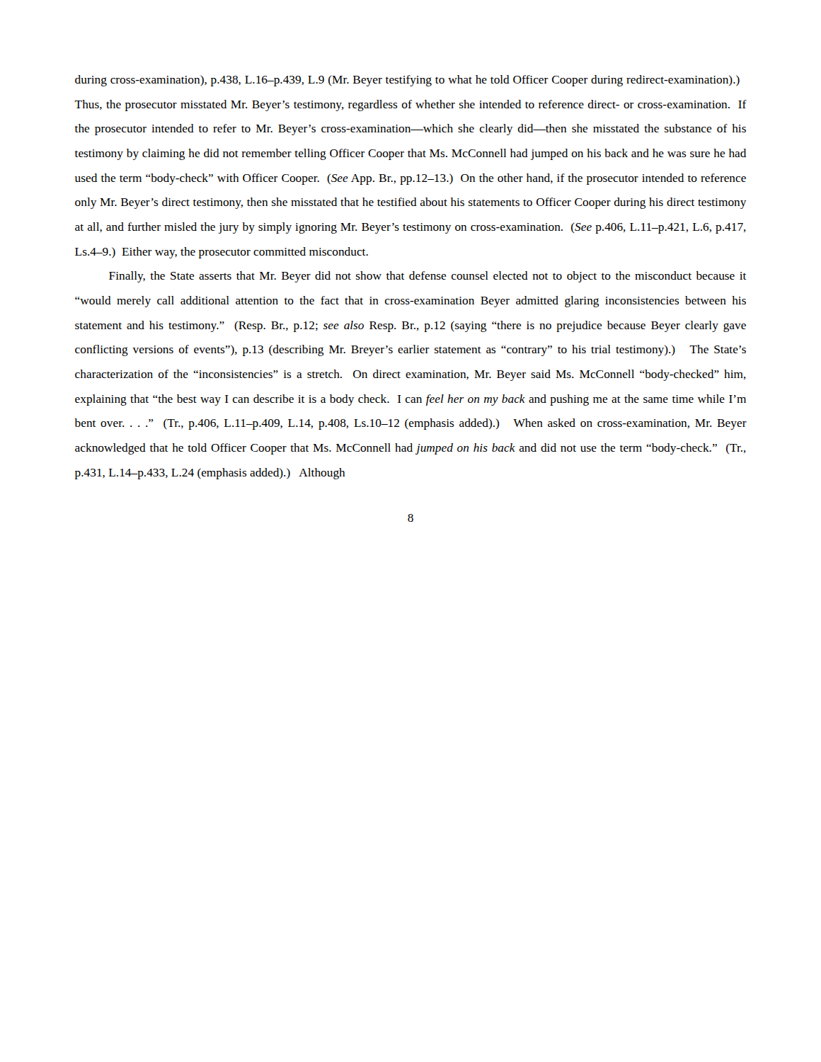during cross-examination), p.438, L.16–p.439, L.9 (Mr. Beyer testifying to what he told Officer Cooper during redirect-examination).) Thus, the prosecutor misstated Mr. Beyer’s testimony, regardless of whether she intended to reference direct- or cross-examination. If the prosecutor intended to refer to Mr. Beyer’s cross-examination—which she clearly did—then she misstated the substance of his testimony by claiming he did not remember telling Officer Cooper that Ms. McConnell had jumped on his back and he was sure he had used the term “body-check” with Officer Cooper. (See App. Br., pp.12–13.) On the other hand, if the prosecutor intended to reference only Mr. Beyer’s direct testimony, then she misstated that he testified about his statements to Officer Cooper during his direct testimony at all, and further misled the jury by simply ignoring Mr. Beyer’s testimony on cross-examination. (See p.406, L.11–p.421, L.6, p.417, Ls.4–9.) Either way, the prosecutor committed misconduct.
Finally, the State asserts that Mr. Beyer did not show that defense counsel elected not to object to the misconduct because it “would merely call additional attention to the fact that in cross-examination Beyer admitted glaring inconsistencies between his statement and his testimony.” (Resp. Br., p.12; see also Resp. Br., p.12 (saying “there is no prejudice because Beyer clearly gave conflicting versions of events”), p.13 (describing Mr. Breyer’s earlier statement as “contrary” to his trial testimony).) The State’s characterization of the “inconsistencies” is a stretch. On direct examination, Mr. Beyer said Ms. McConnell “body-checked” him, explaining that “the best way I can describe it is a body check. I can feel her on my back and pushing me at the same time while I’m bent over. . . .” (Tr., p.406, L.11–p.409, L.14, p.408, Ls.10–12 (emphasis added).) When asked on cross-examination, Mr. Beyer acknowledged that he told Officer Cooper that Ms. McConnell had jumped on his back and did not use the term “body-check.” (Tr., p.431, L.14–p.433, L.24 (emphasis added).) Although
8